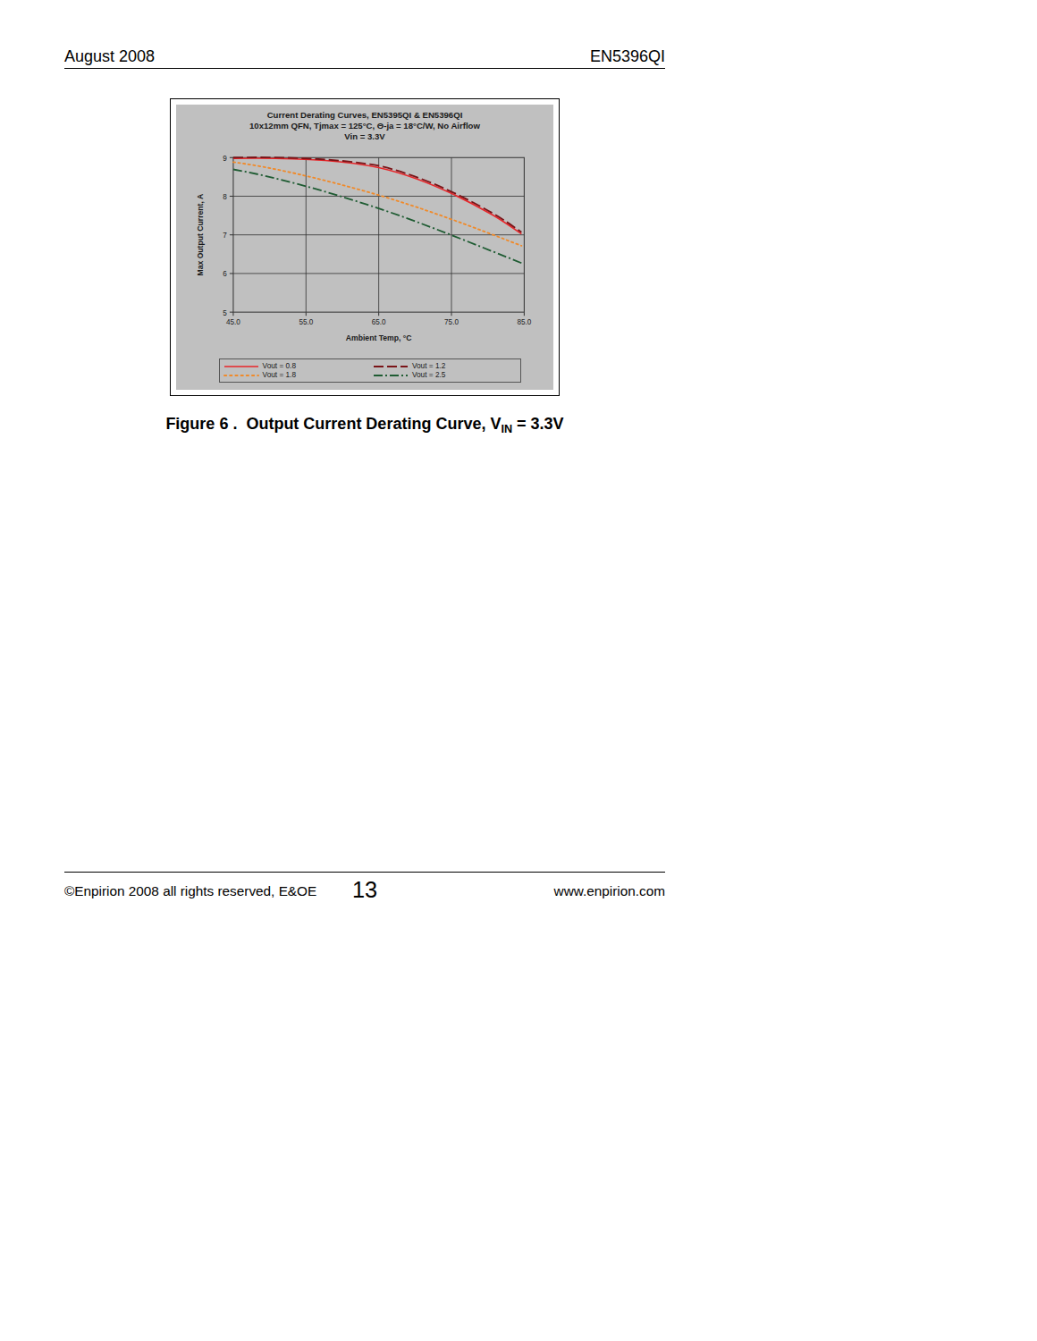August 2008
EN5396QI
Current Derating Curves, EN5395QI & EN5396QI
10x12mm QFN, Tjmax = 125°C, Θ-ja = 18°C/W, No Airflow
Vin = 3.3V
9 8 7 6 5 45.0 55.0 65.0 75.0 85.0 Ambient Temp, °C Max Output Current, A
Vout = 0.8
Vout = 1.2
Vout = 1.8
Vout = 2.5
Figure 6 . Output Current Derating Curve, VIN = 3.3V
©Enpirion 2008 all rights reserved, E&OE
13
www.enpirion.com